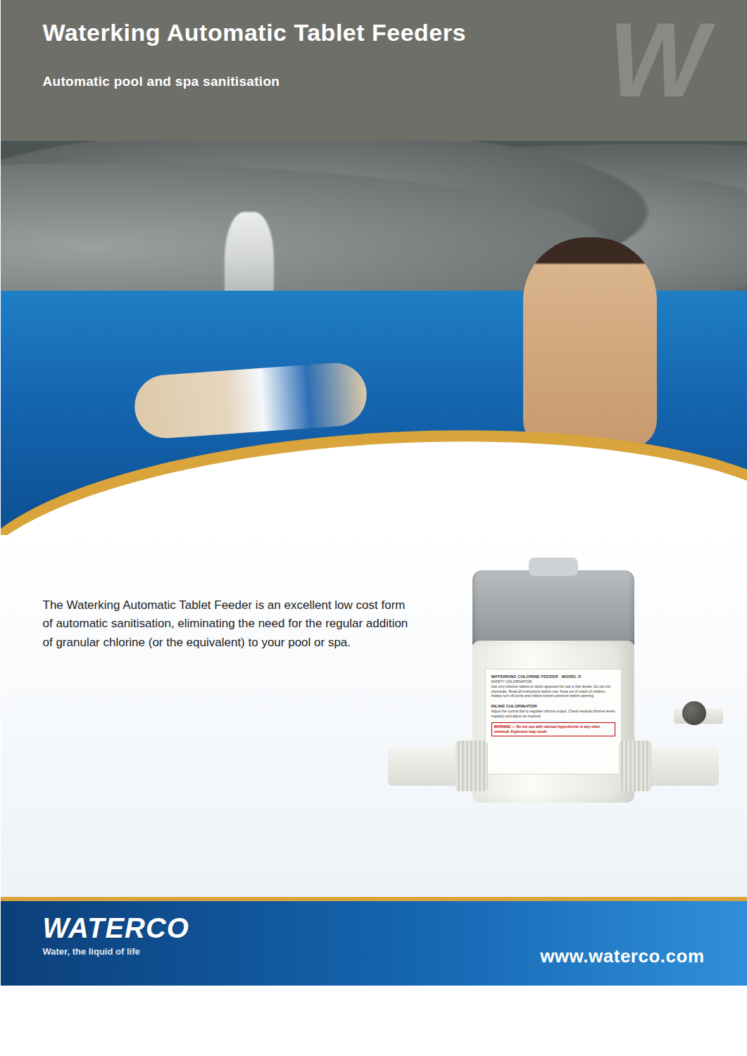W
Waterking Automatic Tablet Feeders
Automatic pool and spa sanitisation
The Waterking Automatic Tablet Feeder is an excellent low cost form of automatic sanitisation, eliminating the need for the regular addition of granular chlorine (or the equivalent) to your pool or spa.
WATERKING CHLORINE FEEDER MODEL D
SAFETY CHLORINATION
Use only chlorine tablets or sticks approved for use in this feeder. Do not mix chemicals. Read all instructions before use. Keep out of reach of children. Always turn off pump and relieve system pressure before opening.
INLINE CHLORINATOR
Adjust the control dial to regulate chlorine output. Check residual chlorine levels regularly and adjust as required.
WARNING — Do not use with calcium hypochlorite or any other chemical. Explosion may result.
WATERCO
Water, the liquid of life
www.waterco.com